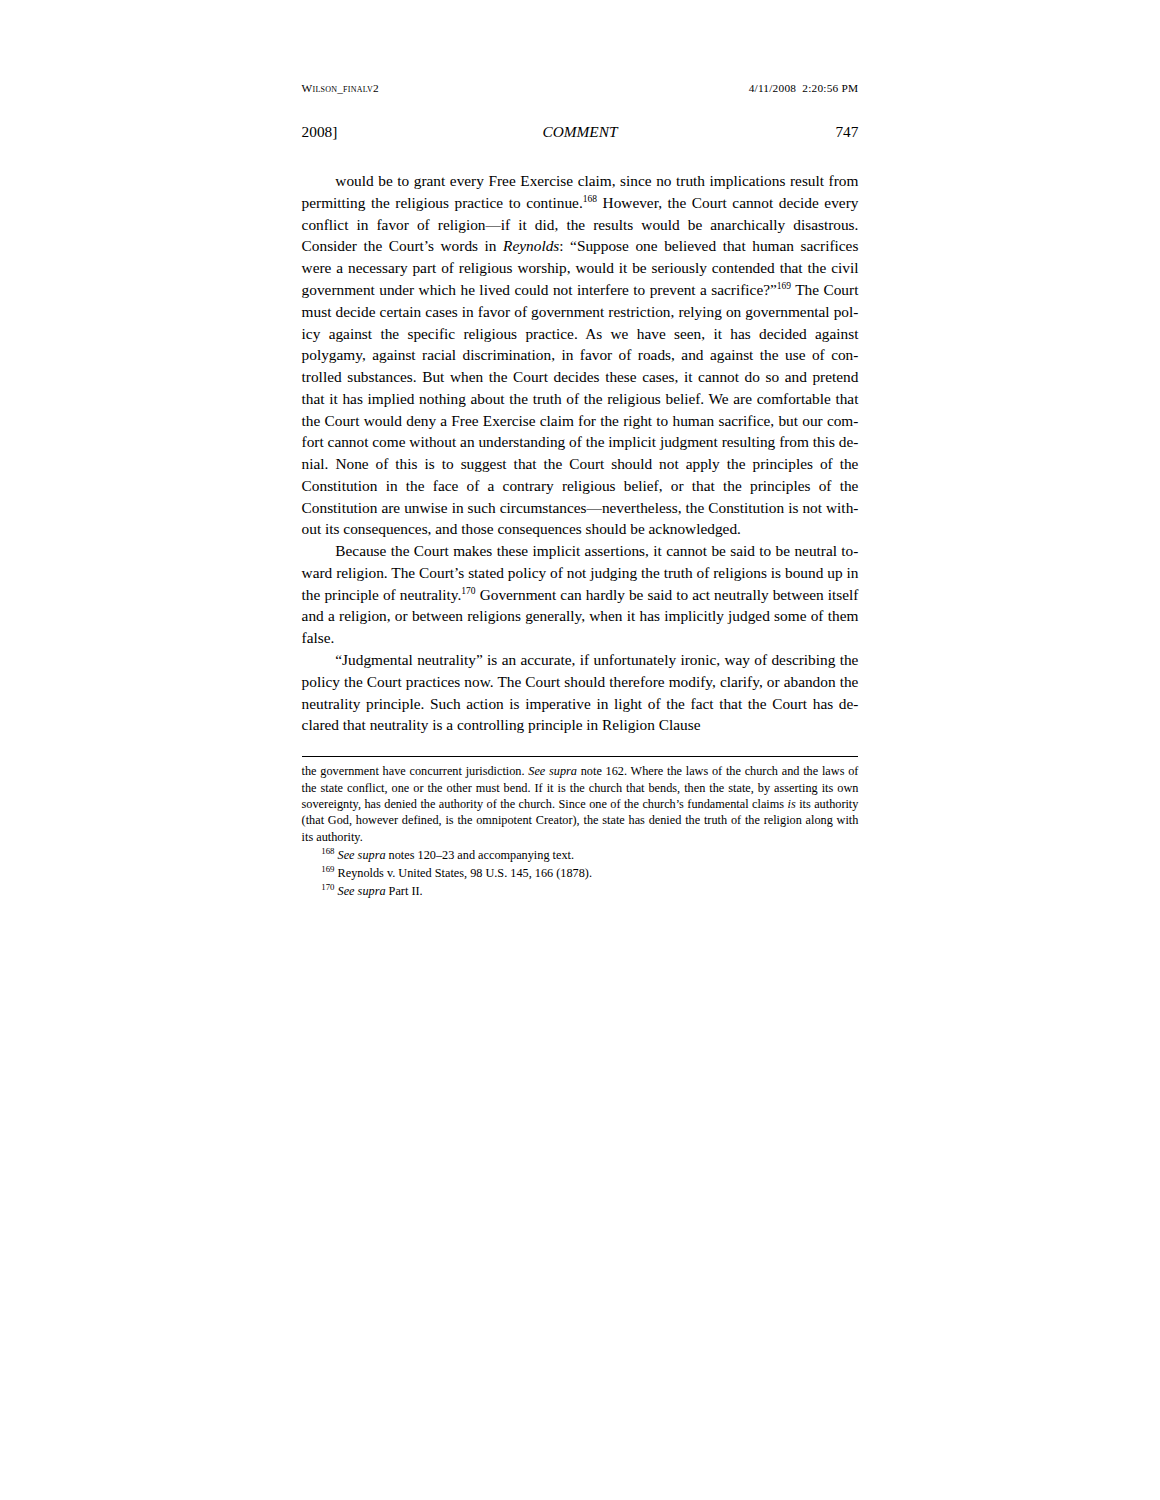Wilson_FINALv2 4/11/2008 2:20:56 PM
2008] COMMENT 747
would be to grant every Free Exercise claim, since no truth implications result from permitting the religious practice to continue.168 However, the Court cannot decide every conflict in favor of religion—if it did, the results would be anarchically disastrous. Consider the Court’s words in Reynolds: “Suppose one believed that human sacrifices were a necessary part of religious worship, would it be seriously contended that the civil government under which he lived could not interfere to prevent a sacrifice?”169 The Court must decide certain cases in favor of government restriction, relying on governmental policy against the specific religious practice. As we have seen, it has decided against polygamy, against racial discrimination, in favor of roads, and against the use of controlled substances. But when the Court decides these cases, it cannot do so and pretend that it has implied nothing about the truth of the religious belief. We are comfortable that the Court would deny a Free Exercise claim for the right to human sacrifice, but our comfort cannot come without an understanding of the implicit judgment resulting from this denial. None of this is to suggest that the Court should not apply the principles of the Constitution in the face of a contrary religious belief, or that the principles of the Constitution are unwise in such circumstances—nevertheless, the Constitution is not without its consequences, and those consequences should be acknowledged.
Because the Court makes these implicit assertions, it cannot be said to be neutral toward religion. The Court’s stated policy of not judging the truth of religions is bound up in the principle of neutrality.170 Government can hardly be said to act neutrally between itself and a religion, or between religions generally, when it has implicitly judged some of them false.
“Judgmental neutrality” is an accurate, if unfortunately ironic, way of describing the policy the Court practices now. The Court should therefore modify, clarify, or abandon the neutrality principle. Such action is imperative in light of the fact that the Court has declared that neutrality is a controlling principle in Religion Clause
the government have concurrent jurisdiction. See supra note 162. Where the laws of the church and the laws of the state conflict, one or the other must bend. If it is the church that bends, then the state, by asserting its own sovereignty, has denied the authority of the church. Since one of the church’s fundamental claims is its authority (that God, however defined, is the omnipotent Creator), the state has denied the truth of the religion along with its authority.
168See supra notes 120–23 and accompanying text.
169Reynolds v. United States, 98 U.S. 145, 166 (1878).
170See supra Part II.